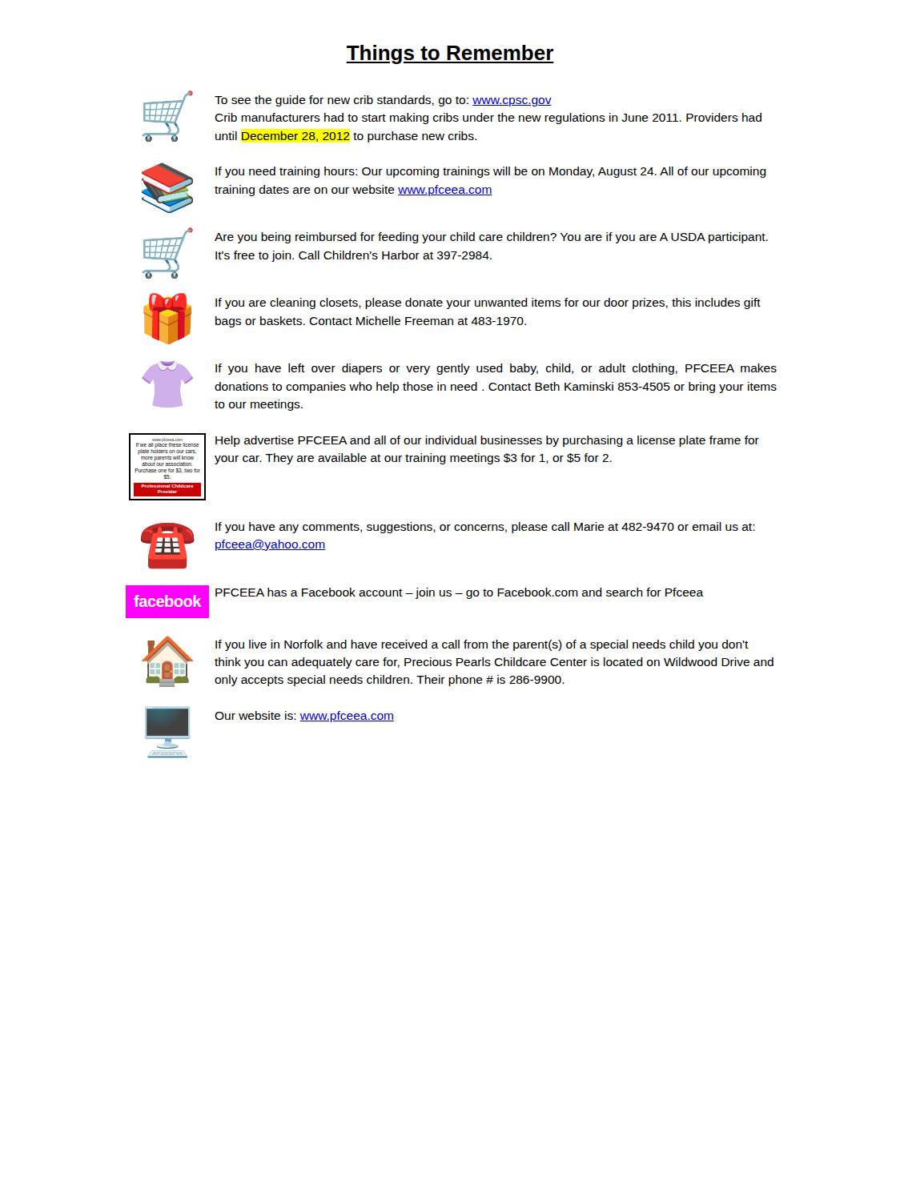Things to Remember
🛒
To see the guide for new crib standards, go to: www.cpsc.gov
Crib manufacturers had to start making cribs under the new regulations in June 2011. Providers had until December 28, 2012 to purchase new cribs.
📚
If you need training hours: Our upcoming trainings will be on Monday, August 24. All of our upcoming training dates are on our website www.pfceea.com
🛒
Are you being reimbursed for feeding your child care children? You are if you are A USDA participant. It's free to join. Call Children's Harbor at 397-2984.
🎁
If you are cleaning closets, please donate your unwanted items for our door prizes, this includes gift bags or baskets. Contact Michelle Freeman at 483-1970.
👚
If you have left over diapers or very gently used baby, child, or adult clothing, PFCEEA makes donations to companies who help those in need . Contact Beth Kaminski 853-4505 or bring your items to our meetings.
www.pfceea.com
If we all place these license plate holders on our cars, more parents will know about our association.
Purchase one for $3, two for $5.
Professional Childcare Provider
Help advertise PFCEEA and all of our individual businesses by purchasing a license plate frame for your car. They are available at our training meetings $3 for 1, or $5 for 2.
☎️
If you have any comments, suggestions, or concerns, please call Marie at 482-9470 or email us at: pfceea@yahoo.com
facebook
PFCEEA has a Facebook account – join us – go to Facebook.com and search for Pfceea
🏠
If you live in Norfolk and have received a call from the parent(s) of a special needs child you don't think you can adequately care for, Precious Pearls Childcare Center is located on Wildwood Drive and only accepts special needs children. Their phone # is 286-9900.
🖥️
Our website is: www.pfceea.com